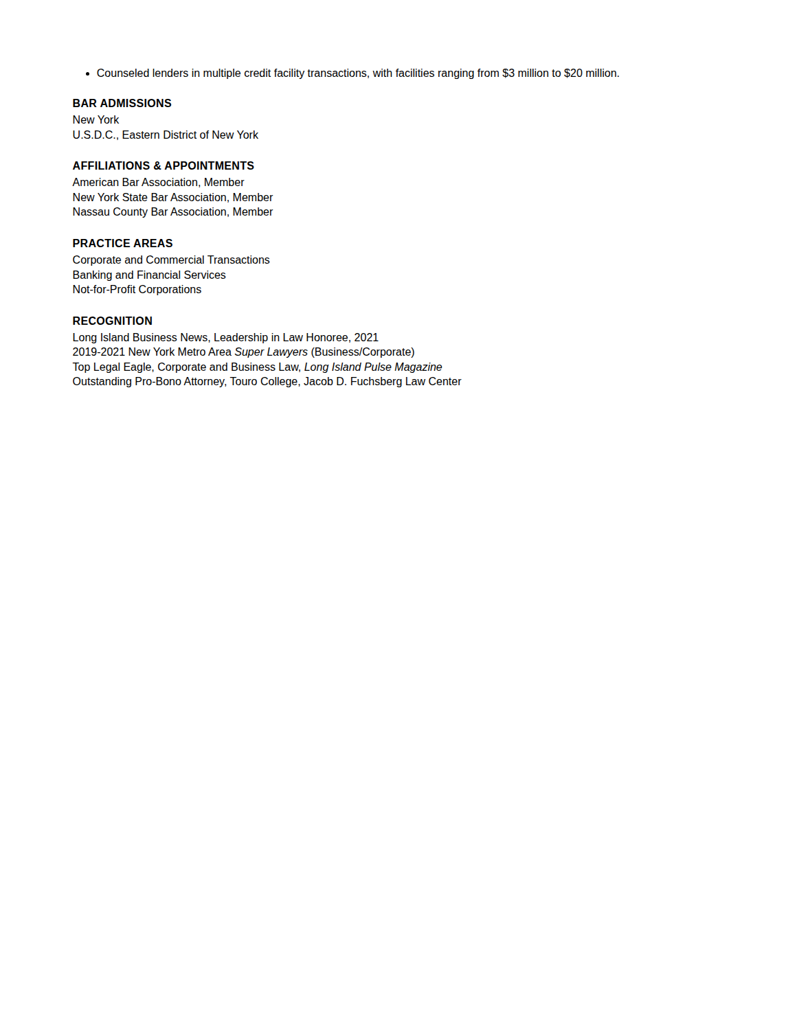Counseled lenders in multiple credit facility transactions, with facilities ranging from $3 million to $20 million.
BAR ADMISSIONS
New York
U.S.D.C., Eastern District of New York
AFFILIATIONS & APPOINTMENTS
American Bar Association, Member
New York State Bar Association, Member
Nassau County Bar Association, Member
PRACTICE AREAS
Corporate and Commercial Transactions
Banking and Financial Services
Not-for-Profit Corporations
RECOGNITION
Long Island Business News, Leadership in Law Honoree, 2021
2019-2021 New York Metro Area Super Lawyers (Business/Corporate)
Top Legal Eagle, Corporate and Business Law, Long Island Pulse Magazine
Outstanding Pro-Bono Attorney, Touro College, Jacob D. Fuchsberg Law Center